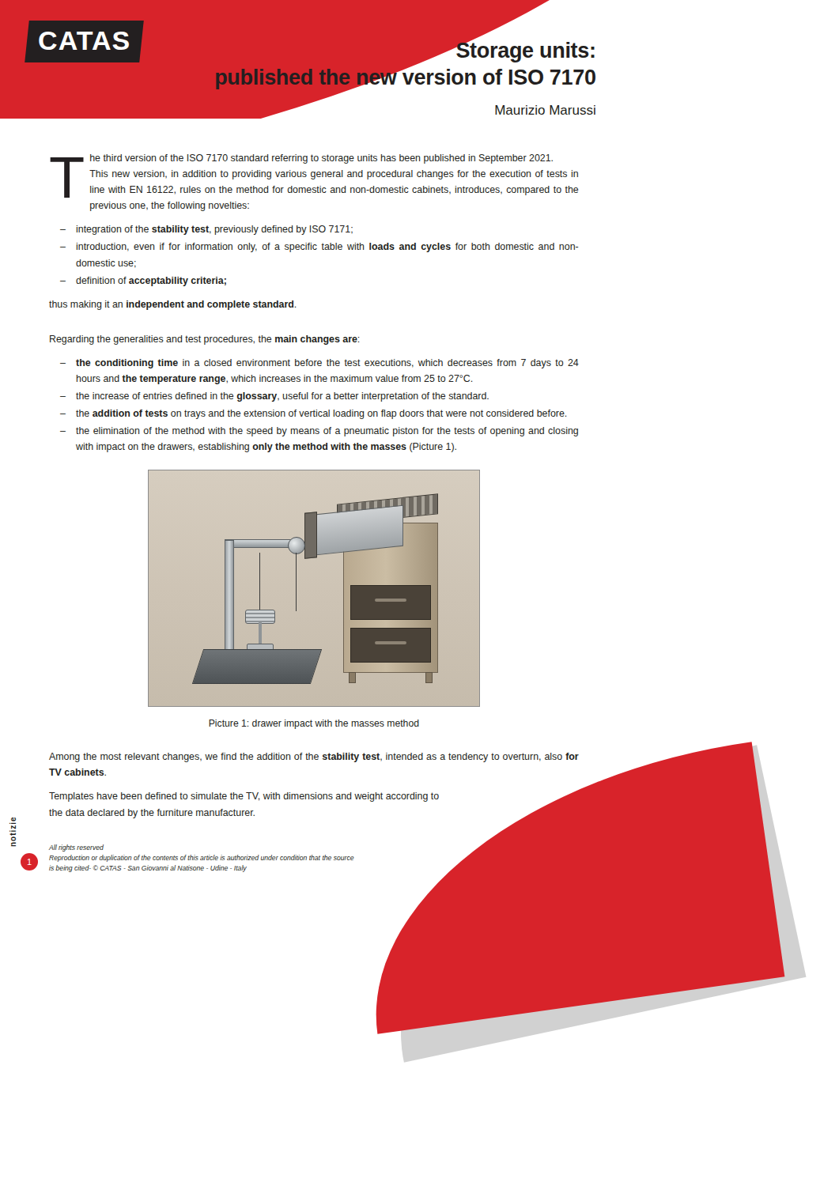CATAS
Storage units:
published the new version of ISO 7170
Maurizio Marussi
November 2021
The third version of the ISO 7170 standard referring to storage units has been published in September 2021.
This new version, in addition to providing various general and procedural changes for the execution of tests in line with EN 16122, rules on the method for domestic and non-domestic cabinets, introduces, compared to the previous one, the following novelties:
integration of the stability test, previously defined by ISO 7171;
introduction, even if for information only, of a specific table with loads and cycles for both domestic and non-domestic use;
definition of acceptability criteria;
thus making it an independent and complete standard.
Regarding the generalities and test procedures, the main changes are:
the conditioning time in a closed environment before the test executions, which decreases from 7 days to 24 hours and the temperature range, which increases in the maximum value from 25 to 27°C.
the increase of entries defined in the glossary, useful for a better interpretation of the standard.
the addition of tests on trays and the extension of vertical loading on flap doors that were not considered before.
the elimination of the method with the speed by means of a pneumatic piston for the tests of opening and closing with impact on the drawers, establishing only the method with the masses (Picture 1).
Picture 1: drawer impact with the masses method
Among the most relevant changes, we find the addition of the stability test, intended as a tendency to overturn, also for TV cabinets.
Templates have been defined to simulate the TV, with dimensions and weight according to
the data declared by the furniture manufacturer.
notizie
1
All rights reserved
Reproduction or duplication of the contents of this article is authorized under condition that the source
is being cited- © CATAS - San Giovanni al Natisone - Udine - Italy